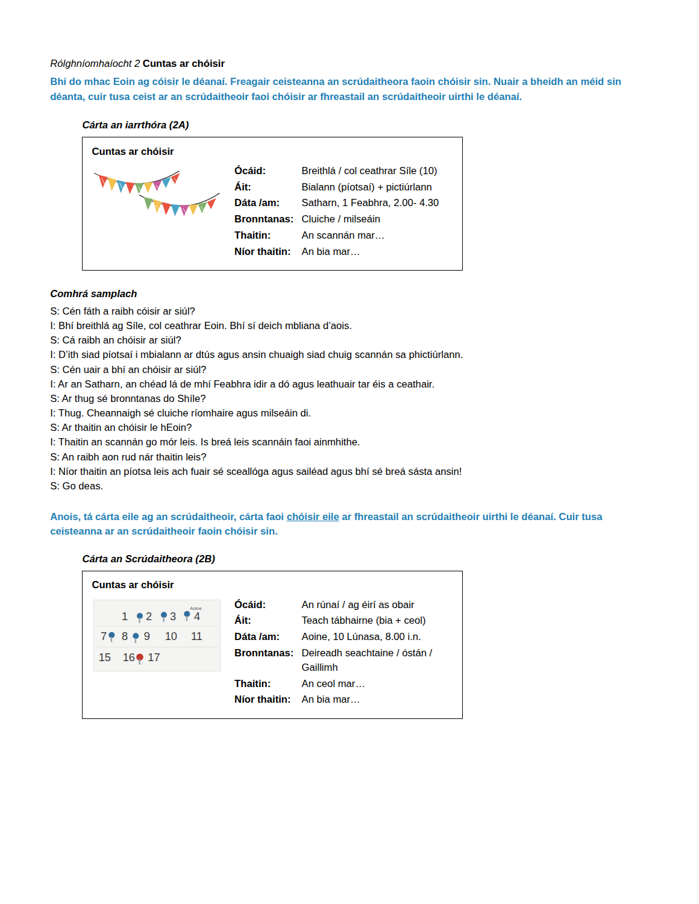Rólghníomhaíocht 2 Cuntas ar chóisir
Bhí do mhac Eoin ag cóisir le déanaí. Freagair ceisteanna an scrúdaitheora faoin chóisir sin. Nuair a bheidh an méid sin déanta, cuir tusa ceist ar an scrúdaitheoir faoi chóisir ar fhreastail an scrúdaitheoir uirthi le déanaí.
Cárta an iarrthóra (2A)
Cuntas ar chóisir
Ócáid:
Breithlá / col ceathrar Síle (10)
Áit:
Bialann (píotsaí) + pictiúrlann
Dáta /am:
Satharn, 1 Feabhra, 2.00- 4.30
Bronntanas:
Cluiche / milseáin
Thaitin:
An scannán mar…
Níor thaitin:
An bia mar…
Comhrá samplach
S: Cén fáth a raibh cóisir ar siúl?
I: Bhí breithlá ag Síle, col ceathrar Eoin. Bhí sí deich mbliana d’aois.
S: Cá raibh an chóisir ar siúl?
I: D’ith siad píotsaí i mbialann ar dtús agus ansin chuaigh siad chuig scannán sa phictiúrlann.
S: Cén uair a bhí an chóisir ar siúl?
I: Ar an Satharn, an chéad lá de mhí Feabhra idir a dó agus leathuair tar éis a ceathair.
S: Ar thug sé bronntanas do Shíle?
I: Thug. Cheannaigh sé cluiche ríomhaire agus milseáin di.
S: Ar thaitin an chóisir le hEoin?
I: Thaitin an scannán go mór leis. Is breá leis scannáin faoi ainmhithe.
S: An raibh aon rud nár thaitin leis?
I: Níor thaitin an píotsa leis ach fuair sé sceallóga agus sailéad agus bhí sé breá sásta ansin!
S: Go deas.
Anois, tá cárta eile ag an scrúdaitheoir, cárta faoi chóisir eile ar fhreastail an scrúdaitheoir uirthi le déanaí. Cuir tusa ceisteanna ar an scrúdaitheoir faoin chóisir sin.
Cárta an Scrúdaitheora (2B)
Cuntas ar chóisir
Aoine 1 2 3 4 7 8 9 10 11 15 16 17
Ócáid:
An rúnaí / ag éirí as obair
Áit:
Teach tábhairne (bia + ceol)
Dáta /am:
Aoine, 10 Lúnasa, 8.00 i.n.
Bronntanas:
Deireadh seachtaine / óstán / Gaillimh
Thaitin:
An ceol mar…
Níor thaitin:
An bia mar…